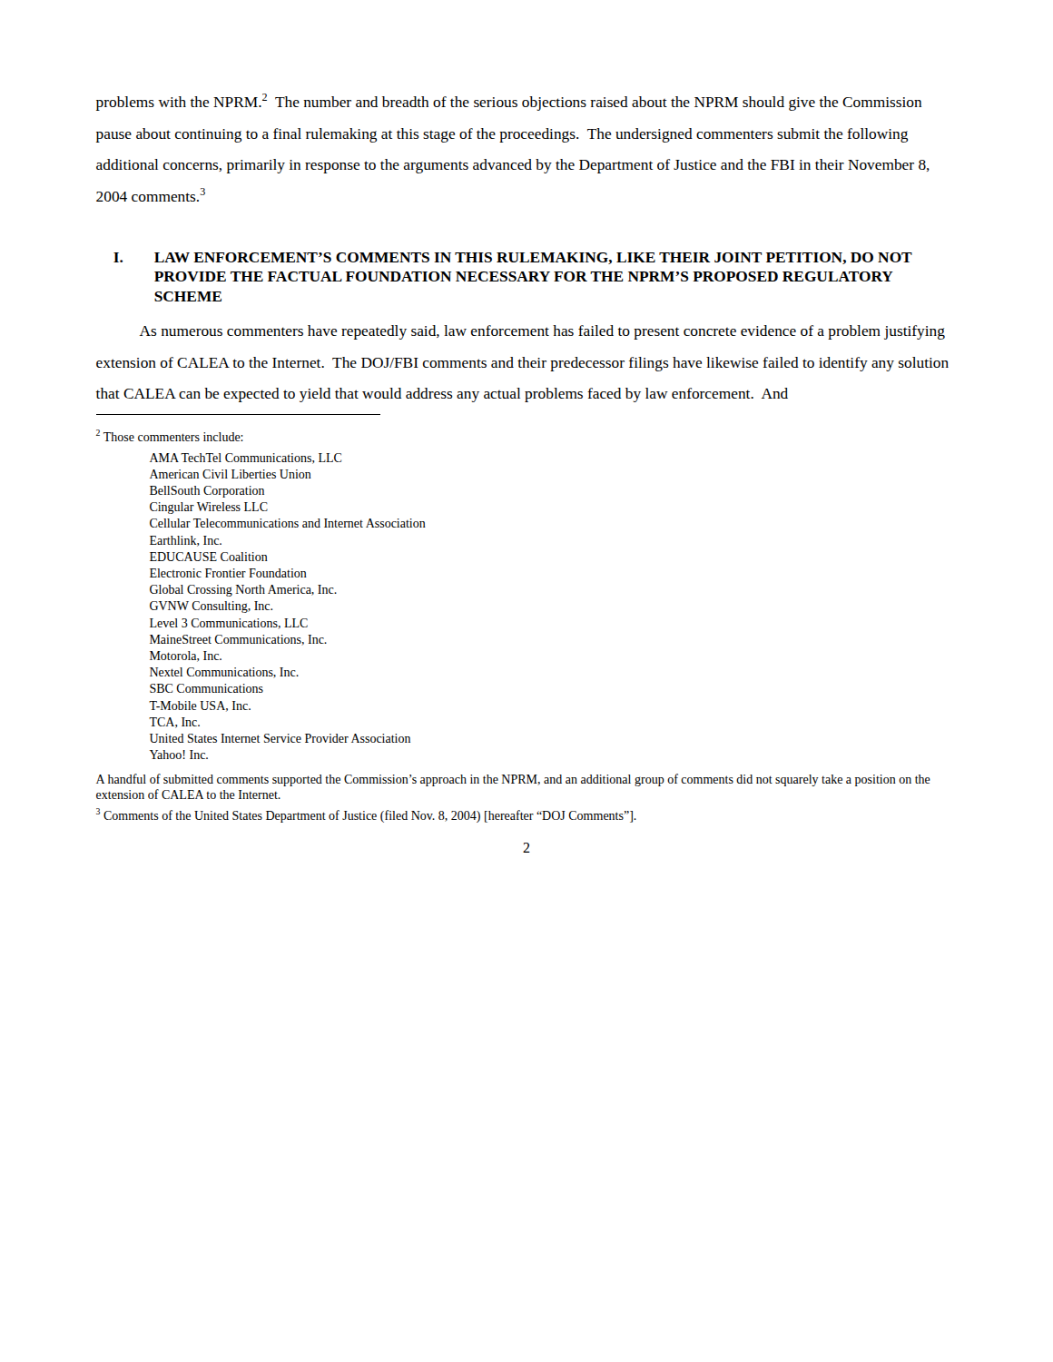problems with the NPRM.2 The number and breadth of the serious objections raised about the NPRM should give the Commission pause about continuing to a final rulemaking at this stage of the proceedings. The undersigned commenters submit the following additional concerns, primarily in response to the arguments advanced by the Department of Justice and the FBI in their November 8, 2004 comments.3
I.
Law Enforcement’s Comments in This Rulemaking, Like Their Joint Petition, Do Not Provide the Factual Foundation Necessary for the NPRM’s Proposed Regulatory Scheme
As numerous commenters have repeatedly said, law enforcement has failed to present concrete evidence of a problem justifying extension of CALEA to the Internet. The DOJ/FBI comments and their predecessor filings have likewise failed to identify any solution that CALEA can be expected to yield that would address any actual problems faced by law enforcement. And
2 Those commenters include:
AMA TechTel Communications, LLC
American Civil Liberties Union
BellSouth Corporation
Cingular Wireless LLC
Cellular Telecommunications and Internet Association
Earthlink, Inc.
EDUCAUSE Coalition
Electronic Frontier Foundation
Global Crossing North America, Inc.
GVNW Consulting, Inc.
Level 3 Communications, LLC
MaineStreet Communications, Inc.
Motorola, Inc.
Nextel Communications, Inc.
SBC Communications
T-Mobile USA, Inc.
TCA, Inc.
United States Internet Service Provider Association
Yahoo! Inc.
A handful of submitted comments supported the Commission’s approach in the NPRM, and an additional group of comments did not squarely take a position on the extension of CALEA to the Internet.
3 Comments of the United States Department of Justice (filed Nov. 8, 2004) [hereafter “DOJ Comments”].
2